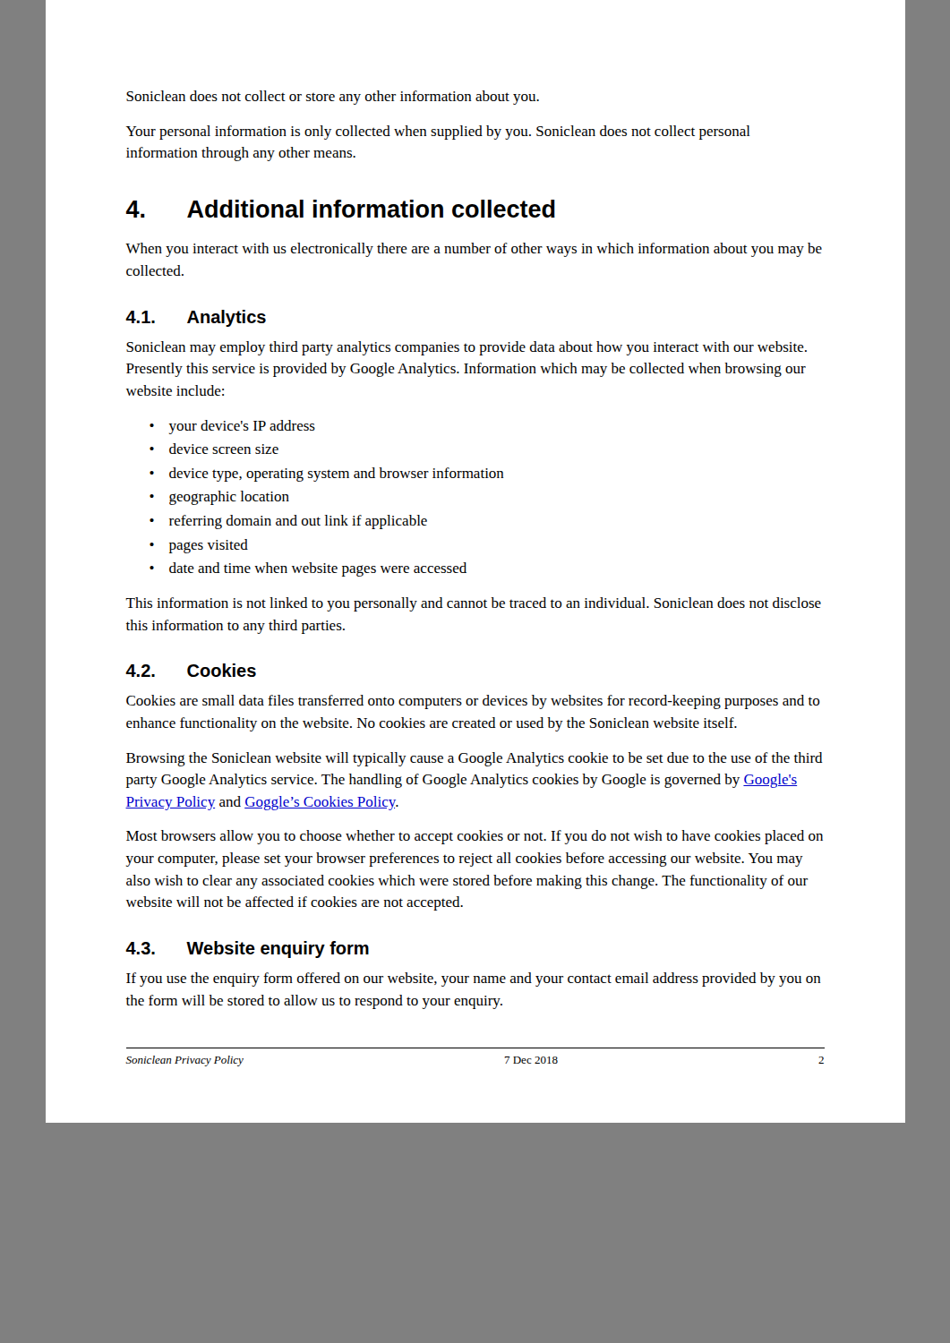Soniclean does not collect or store any other information about you.
Your personal information is only collected when supplied by you. Soniclean does not collect personal information through any other means.
4. Additional information collected
When you interact with us electronically there are a number of other ways in which information about you may be collected.
4.1. Analytics
Soniclean may employ third party analytics companies to provide data about how you interact with our website. Presently this service is provided by Google Analytics. Information which may be collected when browsing our website include:
your device's IP address
device screen size
device type, operating system and browser information
geographic location
referring domain and out link if applicable
pages visited
date and time when website pages were accessed
This information is not linked to you personally and cannot be traced to an individual. Soniclean does not disclose this information to any third parties.
4.2. Cookies
Cookies are small data files transferred onto computers or devices by websites for record-keeping purposes and to enhance functionality on the website. No cookies are created or used by the Soniclean website itself.
Browsing the Soniclean website will typically cause a Google Analytics cookie to be set due to the use of the third party Google Analytics service. The handling of Google Analytics cookies by Google is governed by Google's Privacy Policy and Goggle’s Cookies Policy.
Most browsers allow you to choose whether to accept cookies or not. If you do not wish to have cookies placed on your computer, please set your browser preferences to reject all cookies before accessing our website. You may also wish to clear any associated cookies which were stored before making this change. The functionality of our website will not be affected if cookies are not accepted.
4.3. Website enquiry form
If you use the enquiry form offered on our website, your name and your contact email address provided by you on the form will be stored to allow us to respond to your enquiry.
Soniclean Privacy Policy
7 Dec 2018
2